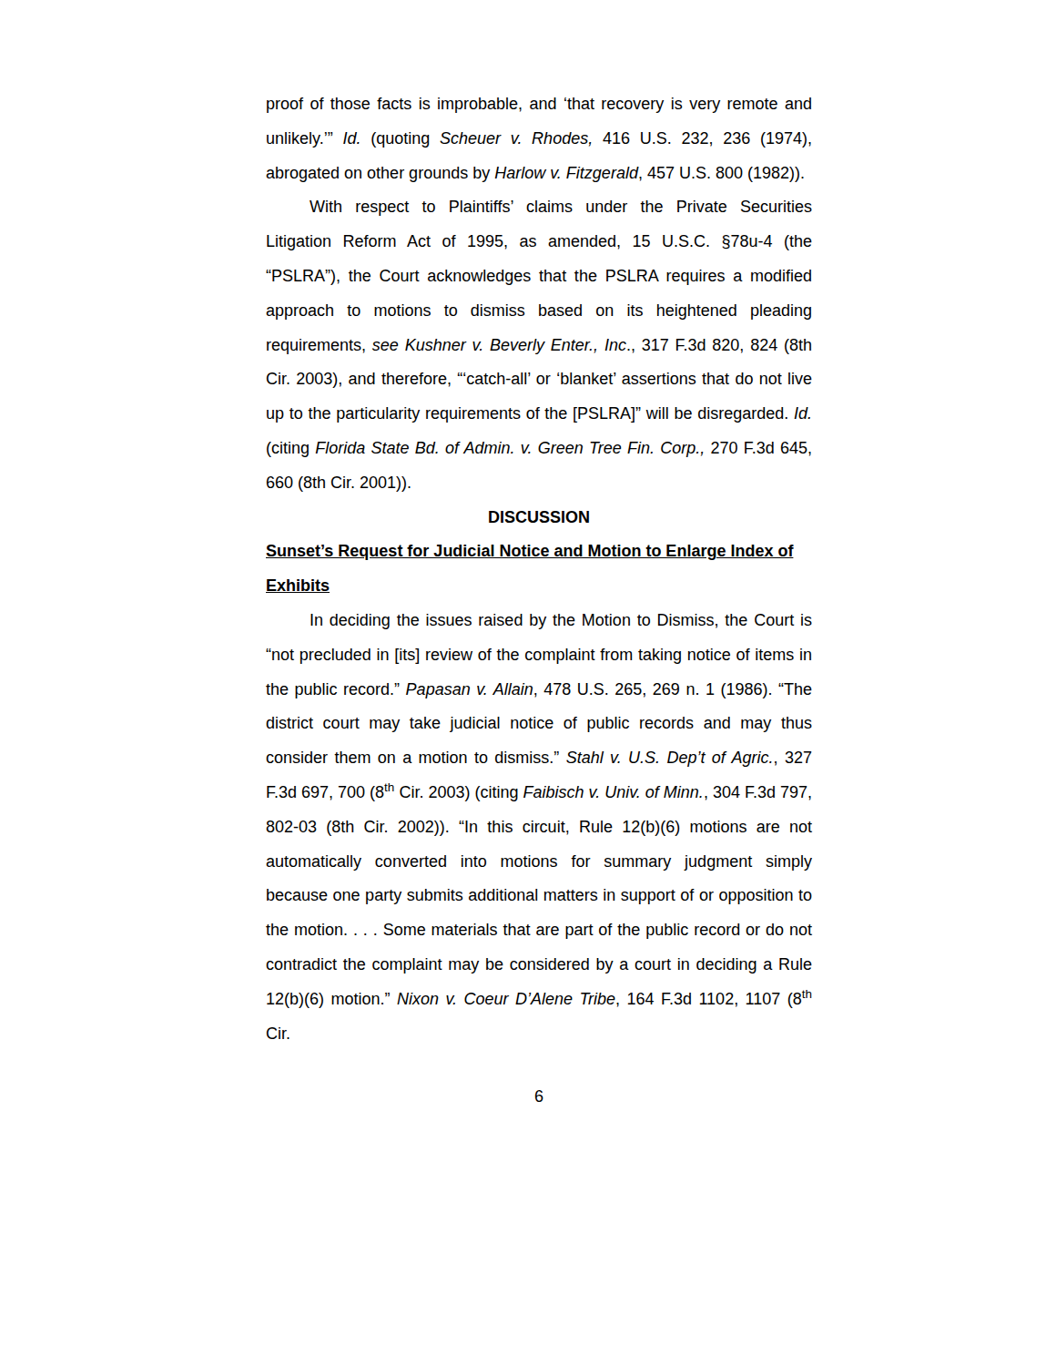proof of those facts is improbable, and ‘that recovery is very remote and unlikely.’” Id. (quoting Scheuer v. Rhodes, 416 U.S. 232, 236 (1974), abrogated on other grounds by Harlow v. Fitzgerald, 457 U.S. 800 (1982)).
With respect to Plaintiffs’ claims under the Private Securities Litigation Reform Act of 1995, as amended, 15 U.S.C. §78u-4 (the “PSLRA”), the Court acknowledges that the PSLRA requires a modified approach to motions to dismiss based on its heightened pleading requirements, see Kushner v. Beverly Enter., Inc., 317 F.3d 820, 824 (8th Cir. 2003), and therefore, “‘catch-all’ or ‘blanket’ assertions that do not live up to the particularity requirements of the [PSLRA]” will be disregarded. Id. (citing Florida State Bd. of Admin. v. Green Tree Fin. Corp., 270 F.3d 645, 660 (8th Cir. 2001)).
DISCUSSION
Sunset’s Request for Judicial Notice and Motion to Enlarge Index of Exhibits
In deciding the issues raised by the Motion to Dismiss, the Court is “not precluded in [its] review of the complaint from taking notice of items in the public record.” Papasan v. Allain, 478 U.S. 265, 269 n. 1 (1986). “The district court may take judicial notice of public records and may thus consider them on a motion to dismiss.” Stahl v. U.S. Dep’t of Agric., 327 F.3d 697, 700 (8th Cir. 2003) (citing Faibisch v. Univ. of Minn., 304 F.3d 797, 802-03 (8th Cir. 2002)). “In this circuit, Rule 12(b)(6) motions are not automatically converted into motions for summary judgment simply because one party submits additional matters in support of or opposition to the motion. . . . Some materials that are part of the public record or do not contradict the complaint may be considered by a court in deciding a Rule 12(b)(6) motion.” Nixon v. Coeur D’Alene Tribe, 164 F.3d 1102, 1107 (8th Cir.
6